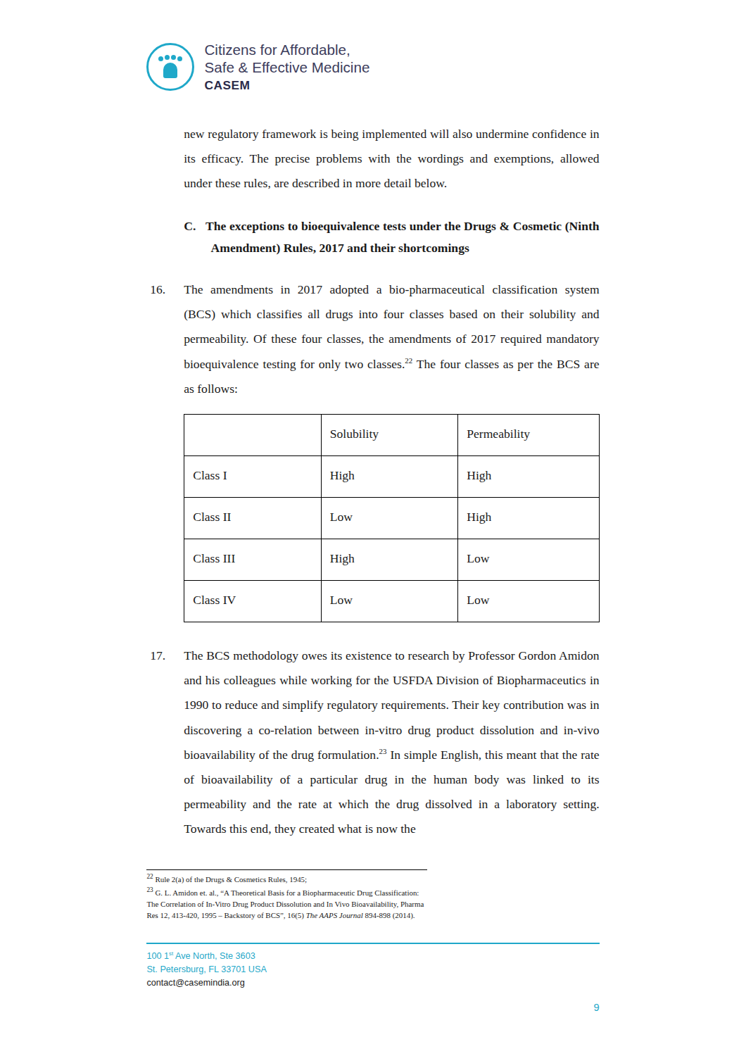Citizens for Affordable,
Safe & Effective Medicine CASEM
new regulatory framework is being implemented will also undermine confidence in its efficacy. The precise problems with the wordings and exemptions, allowed under these rules, are described in more detail below.
C. The exceptions to bioequivalence tests under the Drugs & Cosmetic (Ninth Amendment) Rules, 2017 and their shortcomings
The amendments in 2017 adopted a bio-pharmaceutical classification system (BCS) which classifies all drugs into four classes based on their solubility and permeability. Of these four classes, the amendments of 2017 required mandatory bioequivalence testing for only two classes.22 The four classes as per the BCS are as follows:
| | Solubility | Permeability |
| Class I | High | High |
| Class II | Low | High |
| Class III | High | Low |
| Class IV | Low | Low |
The BCS methodology owes its existence to research by Professor Gordon Amidon and his colleagues while working for the USFDA Division of Biopharmaceutics in 1990 to reduce and simplify regulatory requirements. Their key contribution was in discovering a co-relation between in-vitro drug product dissolution and in-vivo bioavailability of the drug formulation.23 In simple English, this meant that the rate of bioavailability of a particular drug in the human body was linked to its permeability and the rate at which the drug dissolved in a laboratory setting. Towards this end, they created what is now the
22 Rule 2(a) of the Drugs & Cosmetics Rules, 1945;
23 G. L. Amidon et. al., “A Theoretical Basis for a Biopharmaceutic Drug Classification: The Correlation of In-Vitro Drug Product Dissolution and In Vivo Bioavailability, Pharma Res 12, 413-420, 1995 – Backstory of BCS”, 16(5) The AAPS Journal 894-898 (2014).
100 1st Ave North, Ste 3603
St. Petersburg, FL 33701 USA
contact@casemindia.org
9